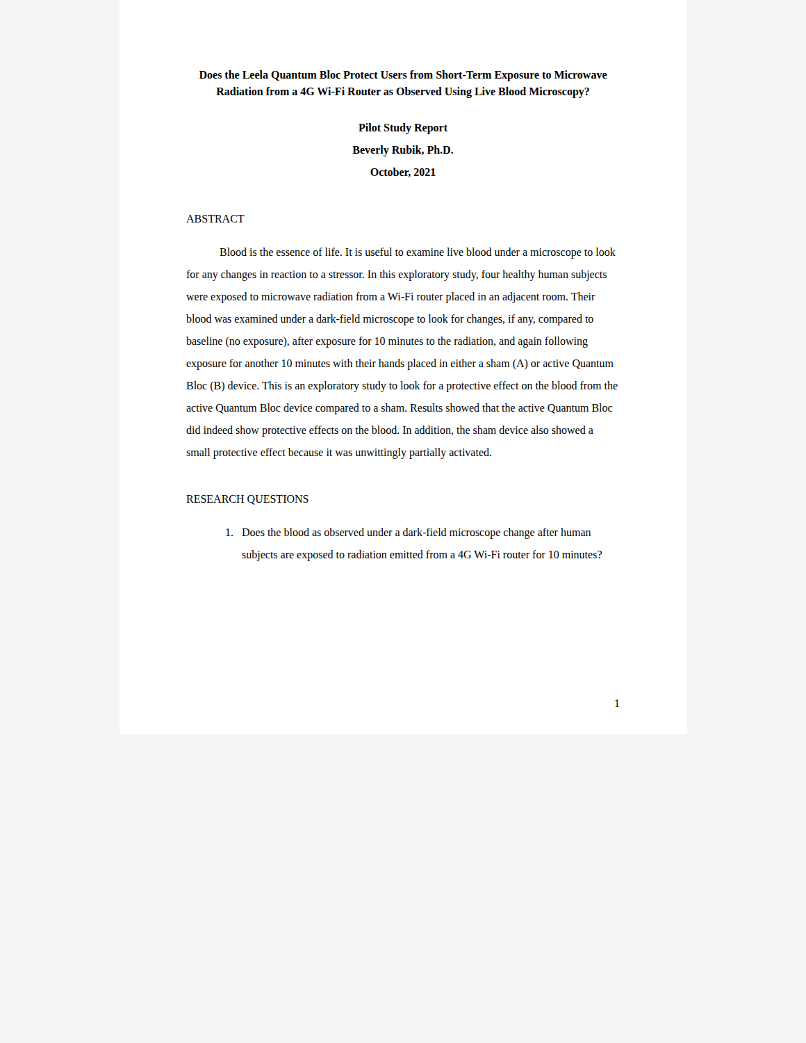Does the Leela Quantum Bloc Protect Users from Short-Term Exposure to Microwave Radiation from a 4G Wi-Fi Router as Observed Using Live Blood Microscopy?
Pilot Study Report
Beverly Rubik, Ph.D.
October, 2021
Abstract
Blood is the essence of life. It is useful to examine live blood under a microscope to look for any changes in reaction to a stressor. In this exploratory study, four healthy human subjects were exposed to microwave radiation from a Wi-Fi router placed in an adjacent room. Their blood was examined under a dark-field microscope to look for changes, if any, compared to baseline (no exposure), after exposure for 10 minutes to the radiation, and again following exposure for another 10 minutes with their hands placed in either a sham (A) or active Quantum Bloc (B) device. This is an exploratory study to look for a protective effect on the blood from the active Quantum Bloc device compared to a sham. Results showed that the active Quantum Bloc did indeed show protective effects on the blood. In addition, the sham device also showed a small protective effect because it was unwittingly partially activated.
Research Questions
Does the blood as observed under a dark-field microscope change after human subjects are exposed to radiation emitted from a 4G Wi-Fi router for 10 minutes?
1